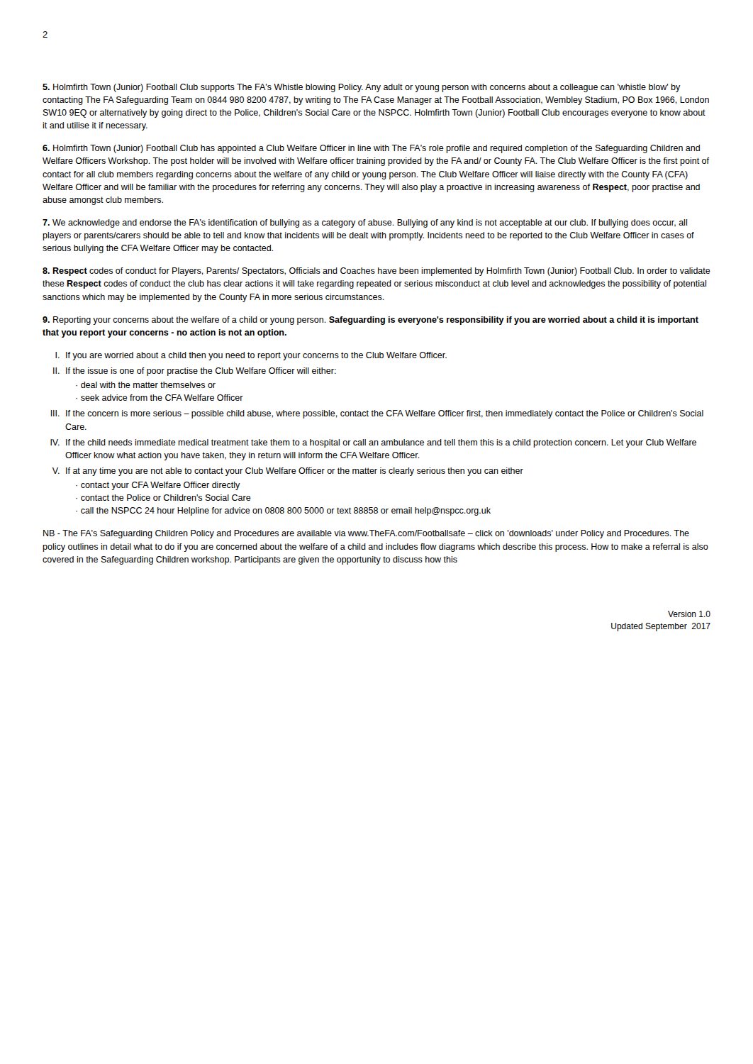2
5. Holmfirth Town (Junior) Football Club supports The FA's Whistle blowing Policy. Any adult or young person with concerns about a colleague can 'whistle blow' by contacting The FA Safeguarding Team on 0844 980 8200 4787, by writing to The FA Case Manager at The Football Association, Wembley Stadium, PO Box 1966, London SW10 9EQ or alternatively by going direct to the Police, Children's Social Care or the NSPCC. Holmfirth Town (Junior) Football Club encourages everyone to know about it and utilise it if necessary.
6. Holmfirth Town (Junior) Football Club has appointed a Club Welfare Officer in line with The FA's role profile and required completion of the Safeguarding Children and Welfare Officers Workshop. The post holder will be involved with Welfare officer training provided by the FA and/ or County FA. The Club Welfare Officer is the first point of contact for all club members regarding concerns about the welfare of any child or young person. The Club Welfare Officer will liaise directly with the County FA (CFA) Welfare Officer and will be familiar with the procedures for referring any concerns. They will also play a proactive in increasing awareness of Respect, poor practise and abuse amongst club members.
7. We acknowledge and endorse the FA's identification of bullying as a category of abuse. Bullying of any kind is not acceptable at our club. If bullying does occur, all players or parents/carers should be able to tell and know that incidents will be dealt with promptly. Incidents need to be reported to the Club Welfare Officer in cases of serious bullying the CFA Welfare Officer may be contacted.
8. Respect codes of conduct for Players, Parents/ Spectators, Officials and Coaches have been implemented by Holmfirth Town (Junior) Football Club. In order to validate these Respect codes of conduct the club has clear actions it will take regarding repeated or serious misconduct at club level and acknowledges the possibility of potential sanctions which may be implemented by the County FA in more serious circumstances.
9. Reporting your concerns about the welfare of a child or young person. Safeguarding is everyone's responsibility if you are worried about a child it is important that you report your concerns - no action is not an option.
If you are worried about a child then you need to report your concerns to the Club Welfare Officer.
If the issue is one of poor practise the Club Welfare Officer will either:
deal with the matter themselves or
seek advice from the CFA Welfare Officer
If the concern is more serious – possible child abuse, where possible, contact the CFA Welfare Officer first, then immediately contact the Police or Children's Social Care.
If the child needs immediate medical treatment take them to a hospital or call an ambulance and tell them this is a child protection concern. Let your Club Welfare Officer know what action you have taken, they in return will inform the CFA Welfare Officer.
If at any time you are not able to contact your Club Welfare Officer or the matter is clearly serious then you can either
contact your CFA Welfare Officer directly
contact the Police or Children's Social Care
call the NSPCC 24 hour Helpline for advice on 0808 800 5000 or text 88858 or email help@nspcc.org.uk
NB - The FA's Safeguarding Children Policy and Procedures are available via www.TheFA.com/Footballsafe – click on 'downloads' under Policy and Procedures. The policy outlines in detail what to do if you are concerned about the welfare of a child and includes flow diagrams which describe this process. How to make a referral is also covered in the Safeguarding Children workshop. Participants are given the opportunity to discuss how this
Version 1.0
Updated September 2017